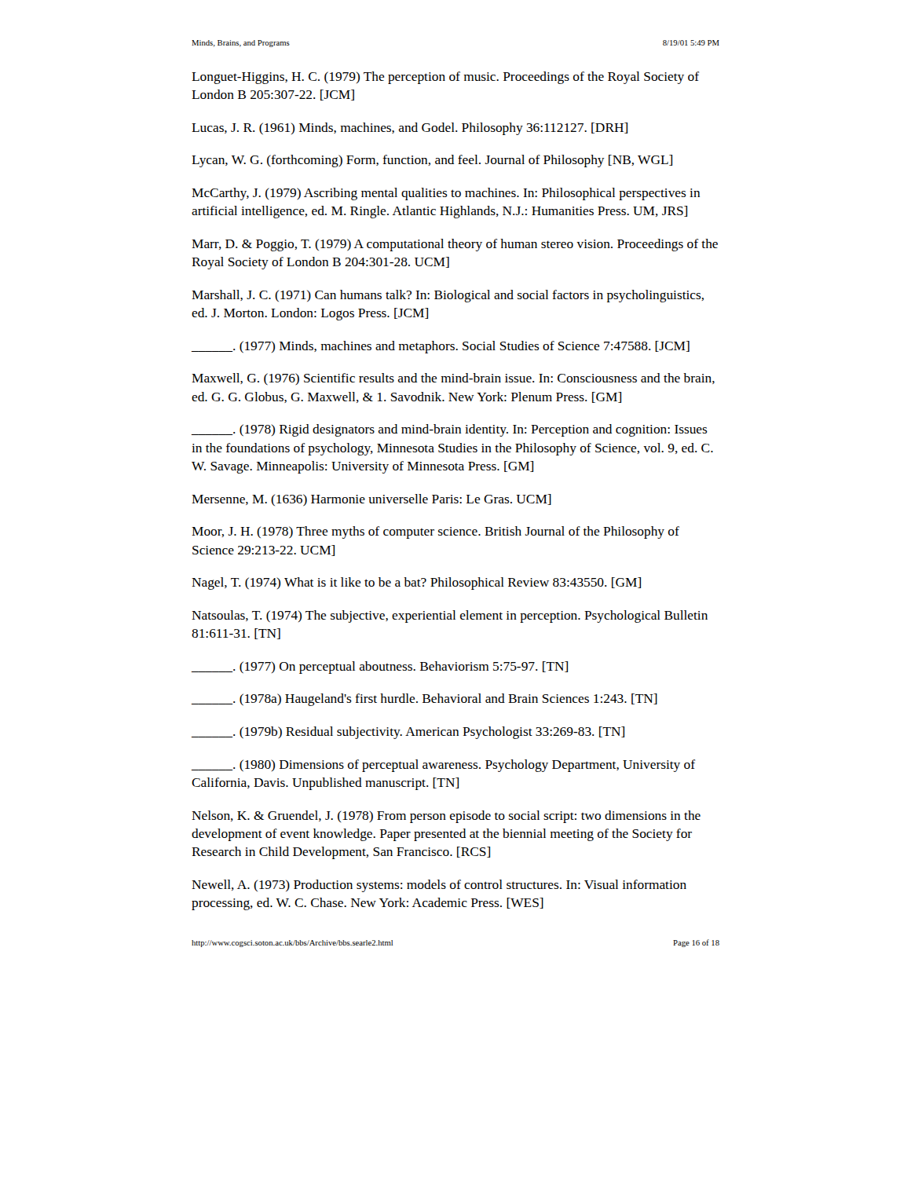Minds, Brains, and Programs 8/19/01 5:49 PM
Longuet-Higgins, H. C. (1979) The perception of music. Proceedings of the Royal Society of London B 205:307-22. [JCM]
Lucas, J. R. (1961) Minds, machines, and Godel. Philosophy 36:112127. [DRH]
Lycan, W. G. (forthcoming) Form, function, and feel. Journal of Philosophy [NB, WGL]
McCarthy, J. (1979) Ascribing mental qualities to machines. In: Philosophical perspectives in artificial intelligence, ed. M. Ringle. Atlantic Highlands, N.J.: Humanities Press. UM, JRS]
Marr, D. & Poggio, T. (1979) A computational theory of human stereo vision. Proceedings of the Royal Society of London B 204:301-28. UCM]
Marshall, J. C. (1971) Can humans talk? In: Biological and social factors in psycholinguistics, ed. J. Morton. London: Logos Press. [JCM]
______. (1977) Minds, machines and metaphors. Social Studies of Science 7:47588. [JCM]
Maxwell, G. (1976) Scientific results and the mind-brain issue. In: Consciousness and the brain, ed. G. G. Globus, G. Maxwell, & 1. Savodnik. New York: Plenum Press. [GM]
______. (1978) Rigid designators and mind-brain identity. In: Perception and cognition: Issues in the foundations of psychology, Minnesota Studies in the Philosophy of Science, vol. 9, ed. C. W. Savage. Minneapolis: University of Minnesota Press. [GM]
Mersenne, M. (1636) Harmonie universelle Paris: Le Gras. UCM]
Moor, J. H. (1978) Three myths of computer science. British Journal of the Philosophy of Science 29:213-22. UCM]
Nagel, T. (1974) What is it like to be a bat? Philosophical Review 83:43550. [GM]
Natsoulas, T. (1974) The subjective, experiential element in perception. Psychological Bulletin 81:611-31. [TN]
______. (1977) On perceptual aboutness. Behaviorism 5:75-97. [TN]
______. (1978a) Haugeland's first hurdle. Behavioral and Brain Sciences 1:243. [TN]
______. (1979b) Residual subjectivity. American Psychologist 33:269-83. [TN]
______. (1980) Dimensions of perceptual awareness. Psychology Department, University of California, Davis. Unpublished manuscript. [TN]
Nelson, K. & Gruendel, J. (1978) From person episode to social script: two dimensions in the development of event knowledge. Paper presented at the biennial meeting of the Society for Research in Child Development, San Francisco. [RCS]
Newell, A. (1973) Production systems: models of control structures. In: Visual information processing, ed. W. C. Chase. New York: Academic Press. [WES]
http://www.cogsci.soton.ac.uk/bbs/Archive/bbs.searle2.html Page 16 of 18